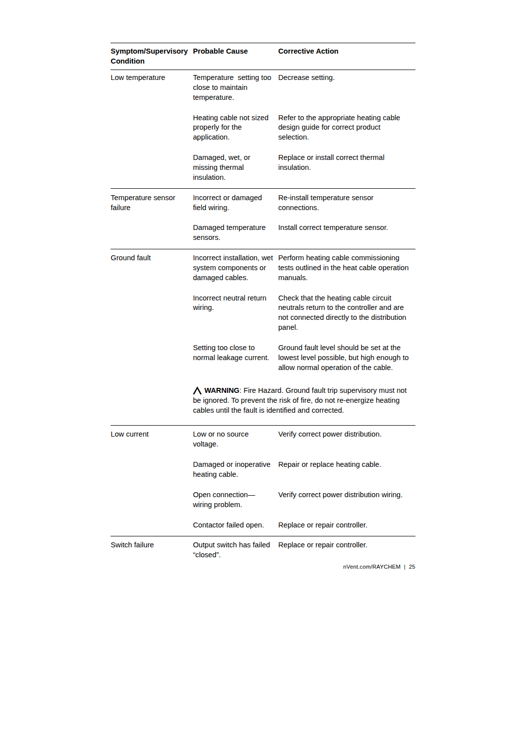| Symptom/Supervisory Condition | Probable Cause | Corrective Action |
| --- | --- | --- |
| Low temperature | Temperature setting too close to maintain temperature. | Decrease setting. |
| | Heating cable not sized properly for the application. | Refer to the appropriate heating cable design guide for correct product selection. |
| | Damaged, wet, or missing thermal insulation. | Replace or install correct thermal insulation. |
| Temperature sensor failure | Incorrect or damaged field wiring. | Re-install temperature sensor connections. |
| | Damaged temperature sensors. | Install correct temperature sensor. |
| Ground fault | Incorrect installation, wet system components or damaged cables. | Perform heating cable commissioning tests outlined in the heat cable operation manuals. |
| | Incorrect neutral return wiring. | Check that the heating cable circuit neutrals return to the controller and are not connected directly to the distribution panel. |
| | Setting too close to normal leakage current. | Ground fault level should be set at the lowest level possible, but high enough to allow normal operation of the cable. |
| | ! WARNING : Fire Hazard. Ground fault trip supervisory must not be ignored. To prevent the risk of fire, do not re-energize heating cables until the fault is identified and corrected. |
| Low current | Low or no source voltage. | Verify correct power distribution. |
| | Damaged or inoperative heating cable. | Repair or replace heating cable. |
| | Open connection—wiring problem. | Verify correct power distribution wiring. |
| | Contactor failed open. | Replace or repair controller. |
| Switch failure | Output switch has failed “closed”. | Replace or repair controller. |
nVent.com/RAYCHEM | 25